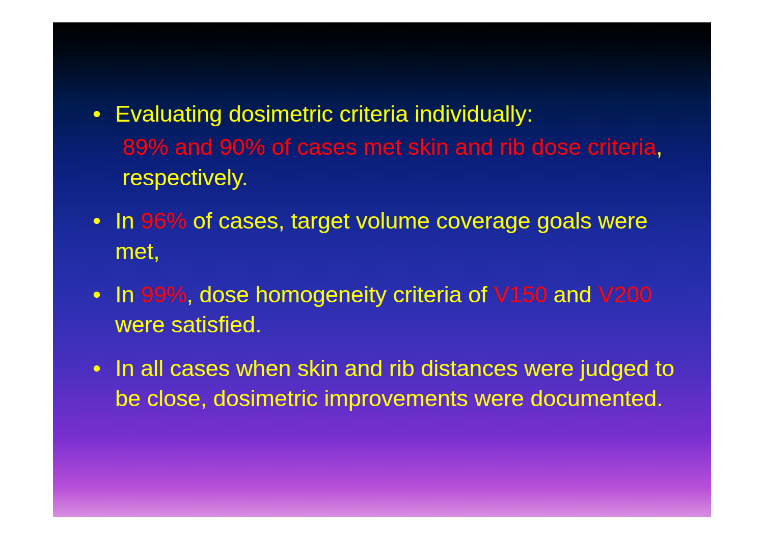Evaluating dosimetric criteria individually: 89% and 90% of cases met skin and rib dose criteria, respectively.
In 96% of cases, target volume coverage goals were met,
In 99%, dose homogeneity criteria of V150 and V200 were satisfied.
In all cases when skin and rib distances were judged to be close, dosimetric improvements were documented.